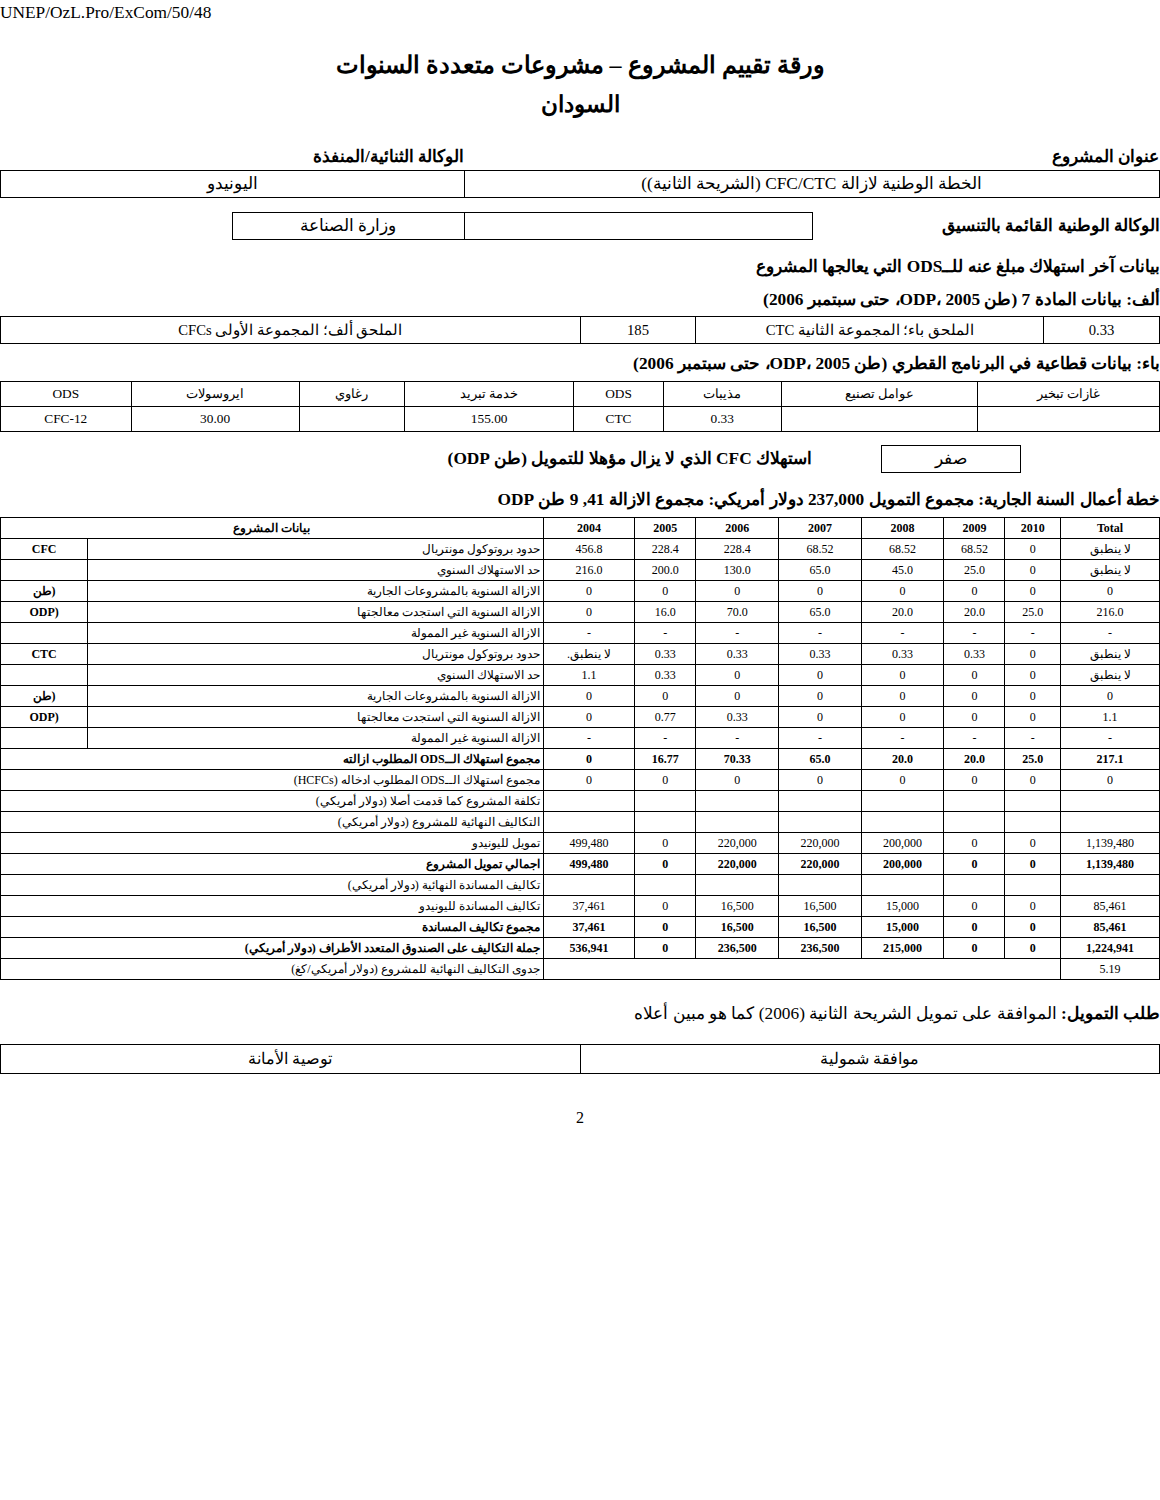UNEP/OzL.Pro/ExCom/50/48
ورقة تقييم المشروع – مشروعات متعددة السنوات
السودان
| عنوان المشروع | | الوكالة الثنائية/المنفذة | |
| الخطة الوطنية لازالة CFC/CTC (الشريحة الثانية)) | اليونيدو |
| الوكالة الوطنية القائمة بالتنسيق | | وزارة الصناعة | |
بيانات آخر استهلاك مبلغ عنه للــODS التي يعالجها المشروع
ألف: بيانات المادة 7 (طن ODP، 2005، حتى سبتمبر 2006)
| 0.33 | الملحق باء؛ المجموعة الثانية CTC | 185 | الملحق ألف؛ المجموعة الأولى CFCs |
باء: بيانات قطاعية في البرنامج القطري (طن ODP، 2005، حتى سبتمبر 2006)
| غازات تبخير | عوامل تصنيع | مذيبات | ODS | خدمة تبريد | رغاوي | ايروسولات | ODS |
| | | 0.33 | CTC | 155.00 | | 30.00 | CFC-12 |
| | صفر | | استهلاك CFC الذي لا يزال مؤهلا للتمويل (طن ODP) |
خطة أعمال السنة الجارية: مجموع التمويل 237,000 دولار أمريكي: مجموع الازالة 41, 9 طن ODP
| Total | 2010 | 2009 | 2008 | 2007 | 2006 | 2005 | 2004 | بيانات المشروع |
| --- | --- | --- | --- | --- | --- | --- | --- | --- |
| لا ينطبق | 0 | 68.52 | 68.52 | 68.52 | 228.4 | 228.4 | 456.8 | حدود بروتوكول مونتريال | CFC |
| لا ينطبق | 0 | 25.0 | 45.0 | 65.0 | 130.0 | 200.0 | 216.0 | حد الاستهلاك السنوي | |
| 0 | 0 | 0 | 0 | 0 | 0 | 0 | 0 | الازالة السنوية بالمشروعات الجارية | (طن |
| 216.0 | 25.0 | 20.0 | 20.0 | 65.0 | 70.0 | 16.0 | 0 | الازالة السنوية التي استجدت معالجتها | (ODP |
| - | - | - | - | - | - | - | - | الازالة السنوية غير الممولة | |
| لا ينطبق | 0 | 0.33 | 0.33 | 0.33 | 0.33 | 0.33 | لا ينطبق. | حدود بروتوكول مونتريال | CTC |
| لا ينطبق | 0 | 0 | 0 | 0 | 0 | 0.33 | 1.1 | حد الاستهلاك السنوي | |
| 0 | 0 | 0 | 0 | 0 | 0 | 0 | 0 | الازالة السنوية بالمشروعات الجارية | (طن |
| 1.1 | 0 | 0 | 0 | 0 | 0.33 | 0.77 | 0 | الازالة السنوية التي استجدت معالجتها | (ODP |
| - | - | - | - | - | - | - | - | الازالة السنوية غير الممولة | |
| 217.1 | 25.0 | 20.0 | 20.0 | 65.0 | 70.33 | 16.77 | 0 | مجموع استهلاك الــODS المطلوب ازالته |
| 0 | 0 | 0 | 0 | 0 | 0 | 0 | 0 | مجموع استهلاك الــODS المطلوب ادخاله (HCFCs) |
| | | | | | | | | تكلفة المشروع كما قدمت أصلا (دولار أمريكي) |
| | | | | | | | | التكاليف النهائية للمشروع (دولار أمريكي) |
| 1,139,480 | 0 | 0 | 200,000 | 220,000 | 220,000 | 0 | 499,480 | تمويل لليونيدو |
| 1,139,480 | 0 | 0 | 200,000 | 220,000 | 220,000 | 0 | 499,480 | اجمالي تمويل المشروع |
| | | | | | | | | تكاليف المساندة النهائية (دولار أمريكي) |
| 85,461 | 0 | 0 | 15,000 | 16,500 | 16,500 | 0 | 37,461 | تكاليف المساندة لليونيدو |
| 85,461 | 0 | 0 | 15,000 | 16,500 | 16,500 | 0 | 37,461 | مجموع تكاليف المساندة |
| 1,224,941 | 0 | 0 | 215,000 | 236,500 | 236,500 | 0 | 536,941 | جملة التكاليف على الصندوق المتعدد الأطراف (دولار أمريكي) |
| 5.19 | | جدوى التكاليف النهائية للمشروع (دولار أمريكي/كغ) |
طلب التمويل: الموافقة على تمويل الشريحة الثانية (2006) كما هو مبين أعلاه
| موافقة شمولية | توصية الأمانة |
2